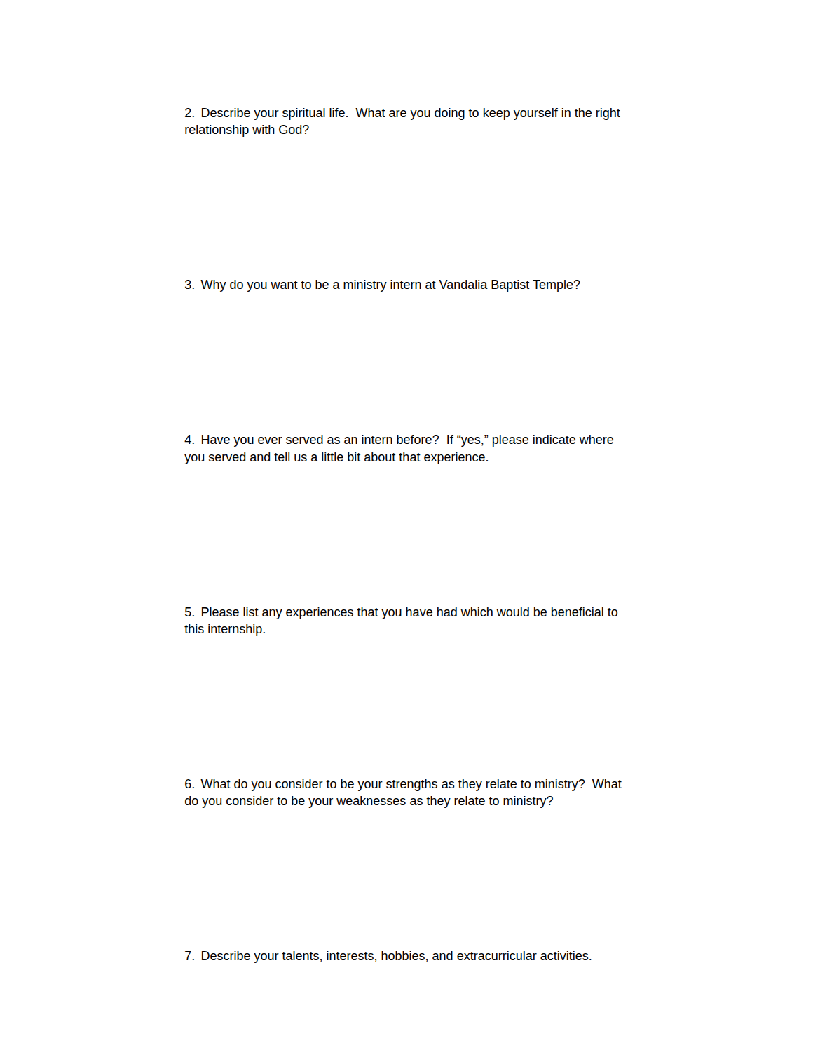2. Describe your spiritual life. What are you doing to keep yourself in the right relationship with God?
3. Why do you want to be a ministry intern at Vandalia Baptist Temple?
4. Have you ever served as an intern before? If “yes,” please indicate where you served and tell us a little bit about that experience.
5. Please list any experiences that you have had which would be beneficial to this internship.
6. What do you consider to be your strengths as they relate to ministry? What do you consider to be your weaknesses as they relate to ministry?
7. Describe your talents, interests, hobbies, and extracurricular activities.